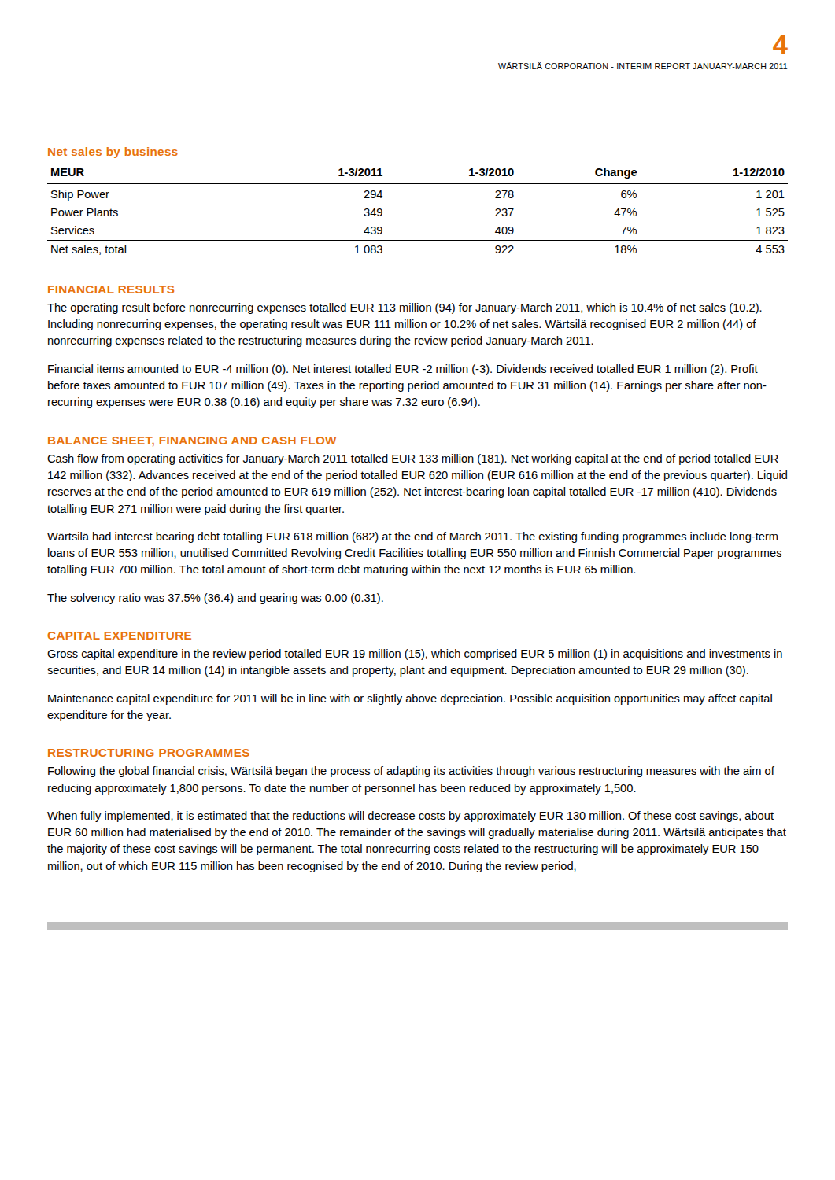4
WÄRTSILÄ CORPORATION - INTERIM REPORT JANUARY-MARCH 2011
Net sales by business
| MEUR | 1-3/2011 | 1-3/2010 | Change | 1-12/2010 |
| --- | --- | --- | --- | --- |
| Ship Power | 294 | 278 | 6% | 1 201 |
| Power Plants | 349 | 237 | 47% | 1 525 |
| Services | 439 | 409 | 7% | 1 823 |
| Net sales, total | 1 083 | 922 | 18% | 4 553 |
Financial results
The operating result before nonrecurring expenses totalled EUR 113 million (94) for January-March 2011, which is 10.4% of net sales (10.2). Including nonrecurring expenses, the operating result was EUR 111 million or 10.2% of net sales. Wärtsilä recognised EUR 2 million (44) of nonrecurring expenses related to the restructuring measures during the review period January-March 2011.
Financial items amounted to EUR -4 million (0). Net interest totalled EUR -2 million (-3). Dividends received totalled EUR 1 million (2). Profit before taxes amounted to EUR 107 million (49). Taxes in the reporting period amounted to EUR 31 million (14). Earnings per share after non-recurring expenses were EUR 0.38 (0.16) and equity per share was 7.32 euro (6.94).
Balance sheet, financing and cash flow
Cash flow from operating activities for January-March 2011 totalled EUR 133 million (181). Net working capital at the end of period totalled EUR 142 million (332). Advances received at the end of the period totalled EUR 620 million (EUR 616 million at the end of the previous quarter). Liquid reserves at the end of the period amounted to EUR 619 million (252). Net interest-bearing loan capital totalled EUR -17 million (410). Dividends totalling EUR 271 million were paid during the first quarter.
Wärtsilä had interest bearing debt totalling EUR 618 million (682) at the end of March 2011. The existing funding programmes include long-term loans of EUR 553 million, unutilised Committed Revolving Credit Facilities totalling EUR 550 million and Finnish Commercial Paper programmes totalling EUR 700 million. The total amount of short-term debt maturing within the next 12 months is EUR 65 million.
The solvency ratio was 37.5% (36.4) and gearing was 0.00 (0.31).
Capital expenditure
Gross capital expenditure in the review period totalled EUR 19 million (15), which comprised EUR 5 million (1) in acquisitions and investments in securities, and EUR 14 million (14) in intangible assets and property, plant and equipment. Depreciation amounted to EUR 29 million (30).
Maintenance capital expenditure for 2011 will be in line with or slightly above depreciation. Possible acquisition opportunities may affect capital expenditure for the year.
Restructuring programmes
Following the global financial crisis, Wärtsilä began the process of adapting its activities through various restructuring measures with the aim of reducing approximately 1,800 persons. To date the number of personnel has been reduced by approximately 1,500.
When fully implemented, it is estimated that the reductions will decrease costs by approximately EUR 130 million. Of these cost savings, about EUR 60 million had materialised by the end of 2010. The remainder of the savings will gradually materialise during 2011. Wärtsilä anticipates that the majority of these cost savings will be permanent. The total nonrecurring costs related to the restructuring will be approximately EUR 150 million, out of which EUR 115 million has been recognised by the end of 2010. During the review period,